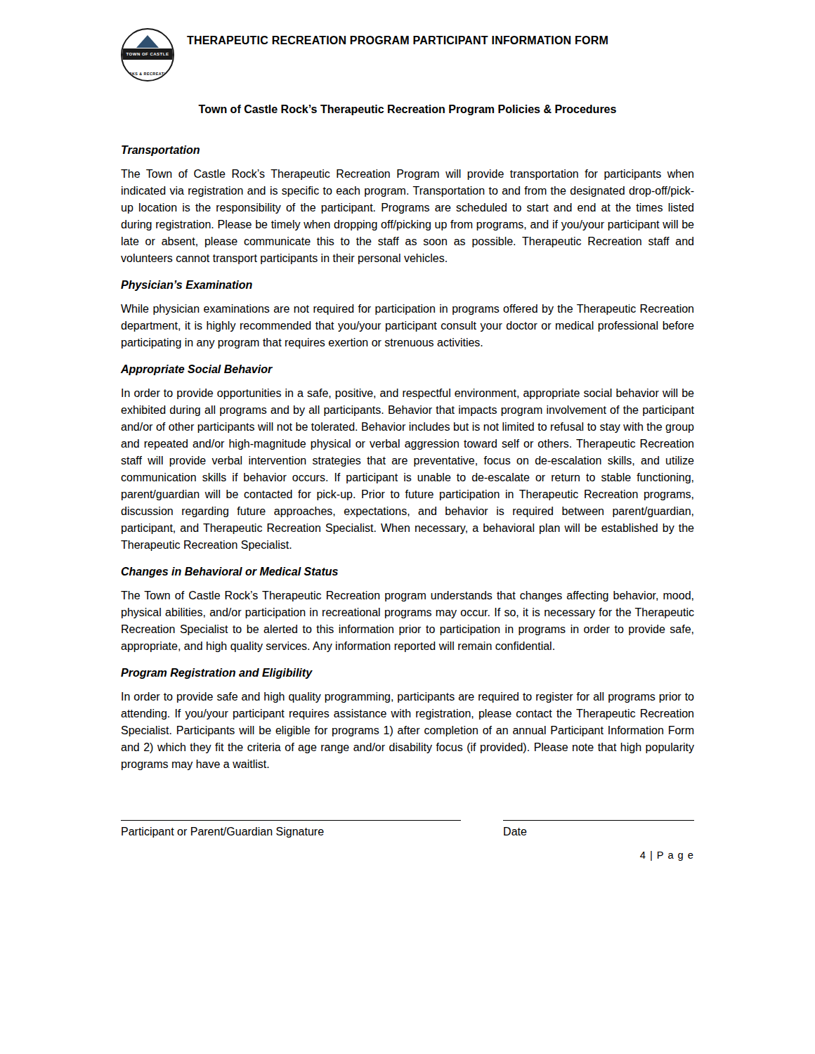Town of Castle Rock
Parks & Recreation
Therapeutic Recreation Program Participant Information Form
Town of Castle Rock’s Therapeutic Recreation Program Policies & Procedures
Transportation
The Town of Castle Rock’s Therapeutic Recreation Program will provide transportation for participants when indicated via registration and is specific to each program. Transportation to and from the designated drop-off/pick-up location is the responsibility of the participant. Programs are scheduled to start and end at the times listed during registration. Please be timely when dropping off/picking up from programs, and if you/your participant will be late or absent, please communicate this to the staff as soon as possible. Therapeutic Recreation staff and volunteers cannot transport participants in their personal vehicles.
Physician’s Examination
While physician examinations are not required for participation in programs offered by the Therapeutic Recreation department, it is highly recommended that you/your participant consult your doctor or medical professional before participating in any program that requires exertion or strenuous activities.
Appropriate Social Behavior
In order to provide opportunities in a safe, positive, and respectful environment, appropriate social behavior will be exhibited during all programs and by all participants. Behavior that impacts program involvement of the participant and/or of other participants will not be tolerated. Behavior includes but is not limited to refusal to stay with the group and repeated and/or high-magnitude physical or verbal aggression toward self or others. Therapeutic Recreation staff will provide verbal intervention strategies that are preventative, focus on de-escalation skills, and utilize communication skills if behavior occurs. If participant is unable to de-escalate or return to stable functioning, parent/guardian will be contacted for pick-up. Prior to future participation in Therapeutic Recreation programs, discussion regarding future approaches, expectations, and behavior is required between parent/guardian, participant, and Therapeutic Recreation Specialist. When necessary, a behavioral plan will be established by the Therapeutic Recreation Specialist.
Changes in Behavioral or Medical Status
The Town of Castle Rock’s Therapeutic Recreation program understands that changes affecting behavior, mood, physical abilities, and/or participation in recreational programs may occur. If so, it is necessary for the Therapeutic Recreation Specialist to be alerted to this information prior to participation in programs in order to provide safe, appropriate, and high quality services. Any information reported will remain confidential.
Program Registration and Eligibility
In order to provide safe and high quality programming, participants are required to register for all programs prior to attending. If you/your participant requires assistance with registration, please contact the Therapeutic Recreation Specialist. Participants will be eligible for programs 1) after completion of an annual Participant Information Form and 2) which they fit the criteria of age range and/or disability focus (if provided). Please note that high popularity programs may have a waitlist.
Participant or Parent/Guardian Signature
Date
4 | P a g e